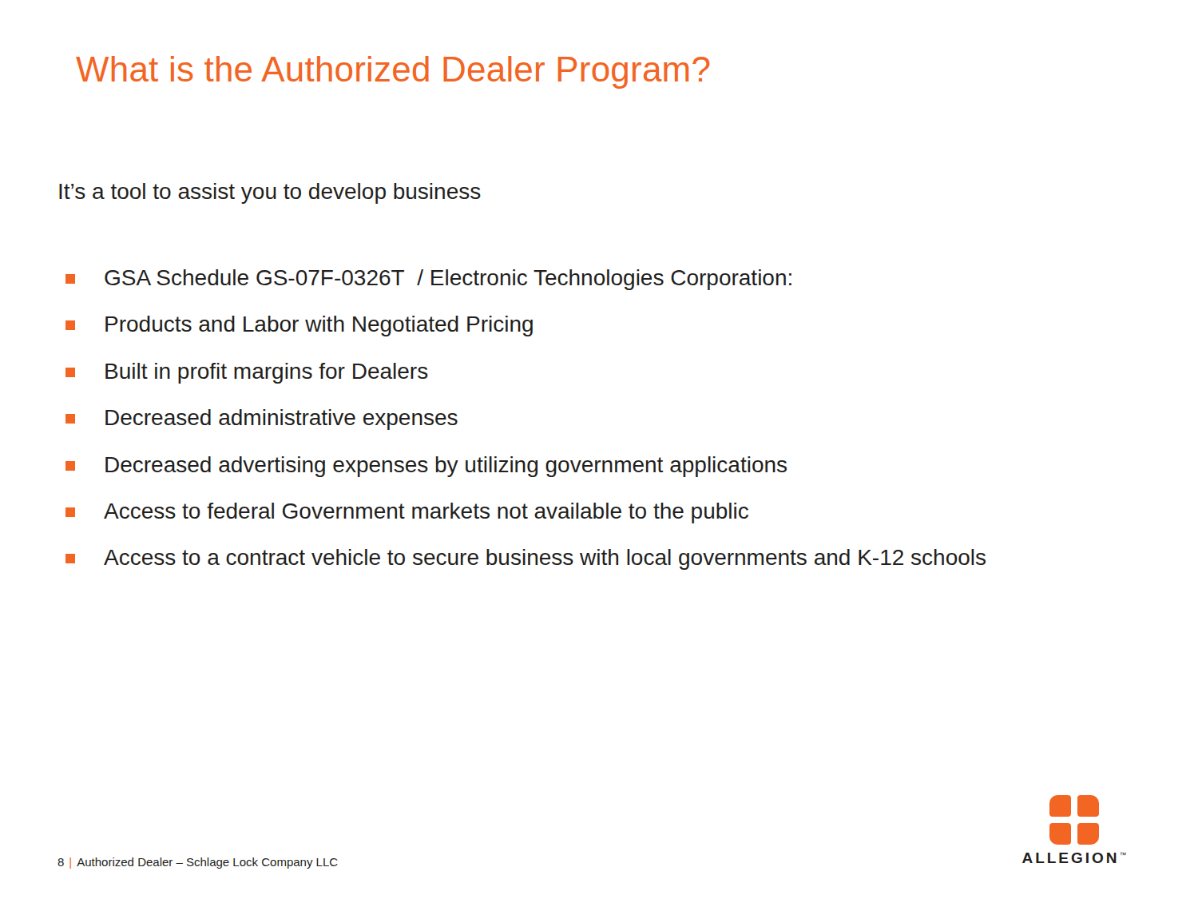What is the Authorized Dealer Program?
It’s a tool to assist you to develop business
GSA Schedule GS-07F-0326T / Electronic Technologies Corporation:
Products and Labor with Negotiated Pricing
Built in profit margins for Dealers
Decreased administrative expenses
Decreased advertising expenses by utilizing government applications
Access to federal Government markets not available to the public
Access to a contract vehicle to secure business with local governments and K-12 schools
8|Authorized Dealer – Schlage Lock Company LLC
ALLEGION™